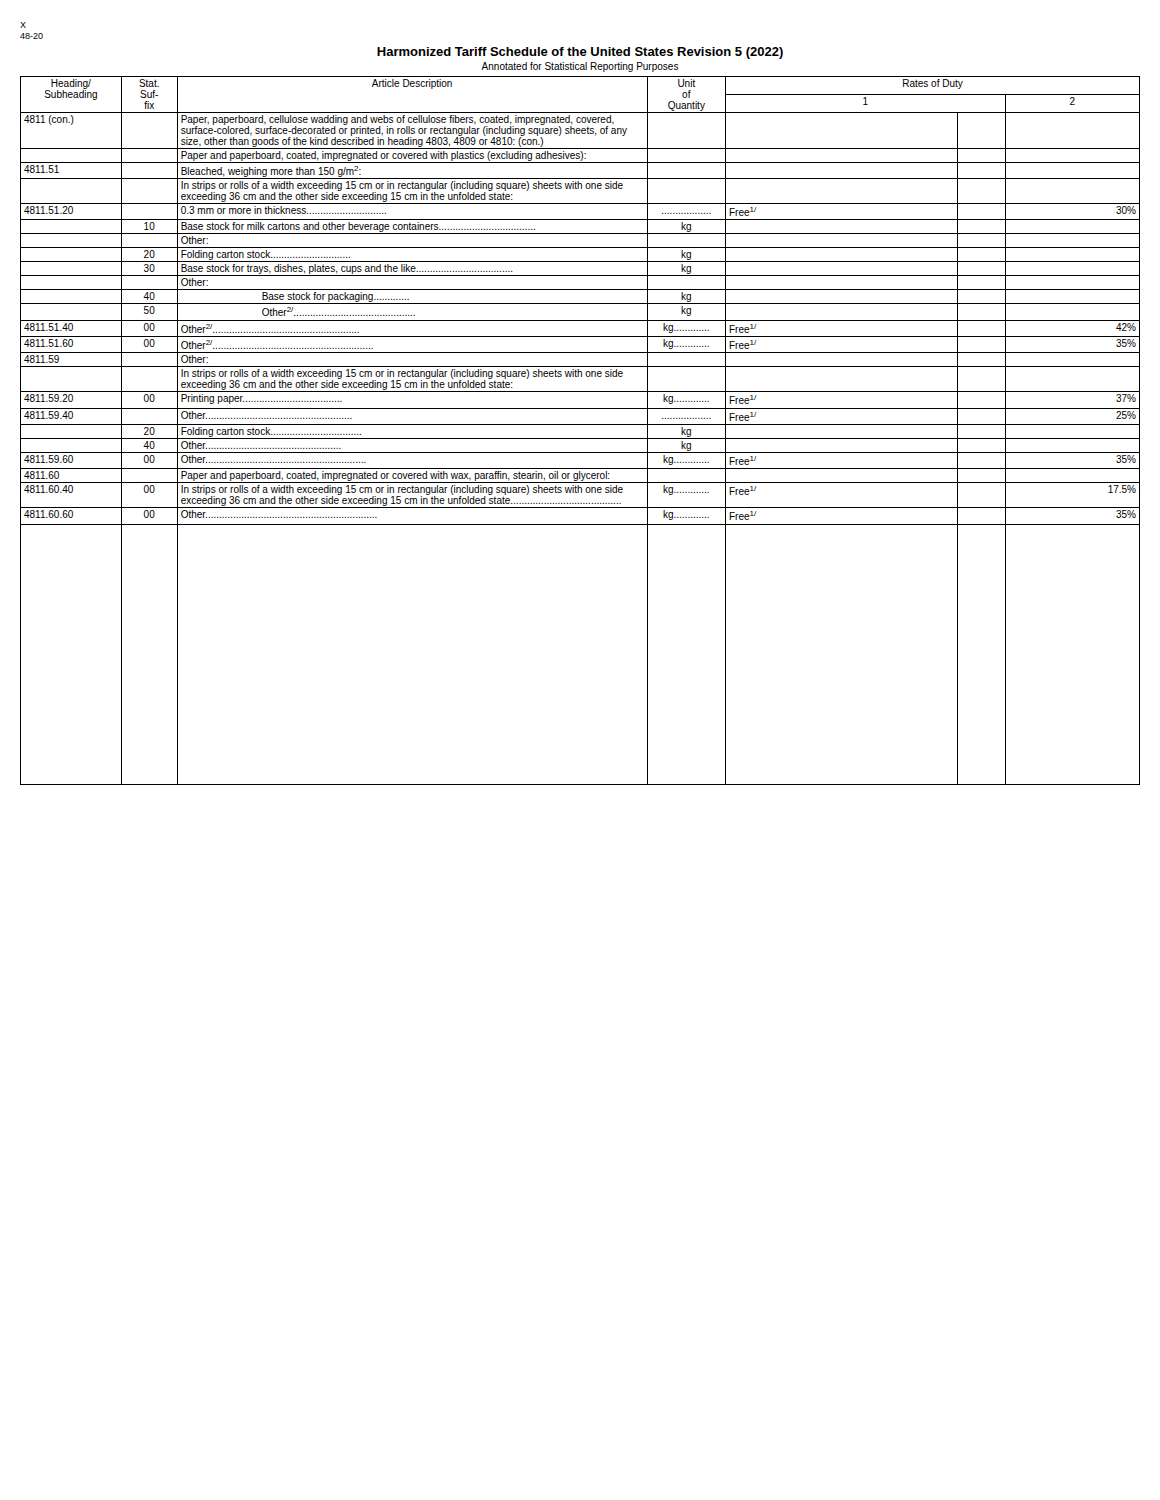X
48-20
Harmonized Tariff Schedule of the United States Revision 5 (2022)
Annotated for Statistical Reporting Purposes
| Heading/ Subheading | Stat. Suf- fix | Article Description | Unit of Quantity | Rates of Duty |
| --- | --- | --- | --- | --- |
| 1 | 2 |
| 4811 (con.) | | Paper, paperboard, cellulose wadding and webs of cellulose fibers, coated, impregnated, covered, surface-colored, surface-decorated or printed, in rolls or rectangular (including square) sheets, of any size, other than goods of the kind described in heading 4803, 4809 or 4810: (con.) | | | | |
| | | Paper and paperboard, coated, impregnated or covered with plastics (excluding adhesives): | | | | |
| 4811.51 | | Bleached, weighing more than 150 g/m 2 : | | | | |
| | | In strips or rolls of a width exceeding 15 cm or in rectangular (including square) sheets with one side exceeding 36 cm and the other side exceeding 15 cm in the unfolded state: | | | | |
| 4811.51.20 | | 0.3 mm or more in thickness ............................. | .................. | Free 1/ | | 30% |
| | 10 | Base stock for milk cartons and other beverage containers ................................... | kg | | | |
| | | Other: | | | | |
| | 20 | Folding carton stock ............................. | kg | | | |
| | 30 | Base stock for trays, dishes, plates, cups and the like ................................... | kg | | | |
| | | Other: | | | | |
| | 40 | Base stock for packaging ............. | kg | | | |
| | 50 | Other 2/ ............................................ | kg | | | |
| 4811.51.40 | 00 | Other 2/ ..................................................... | kg ............. | Free 1/ | | 42% |
| 4811.51.60 | 00 | Other 2/ .......................................................... | kg ............. | Free 1/ | | 35% |
| 4811.59 | | Other: | | | | |
| | | In strips or rolls of a width exceeding 15 cm or in rectangular (including square) sheets with one side exceeding 36 cm and the other side exceeding 15 cm in the unfolded state: | | | | |
| 4811.59.20 | 00 | Printing paper .................................... | kg ............. | Free 1/ | | 37% |
| 4811.59.40 | | Other ..................................................... | .................. | Free 1/ | | 25% |
| | 20 | Folding carton stock ................................. | kg | | | |
| | 40 | Other ................................................. | kg | | | |
| 4811.59.60 | 00 | Other .......................................................... | kg ............. | Free 1/ | | 35% |
| 4811.60 | | Paper and paperboard, coated, impregnated or covered with wax, paraffin, stearin, oil or glycerol: | | | | |
| 4811.60.40 | 00 | In strips or rolls of a width exceeding 15 cm or in rectangular (including square) sheets with one side exceeding 36 cm and the other side exceeding 15 cm in the unfolded state ........................................ | kg ............. | Free 1/ | | 17.5% |
| 4811.60.60 | 00 | Other .............................................................. | kg ............. | Free 1/ | | 35% |